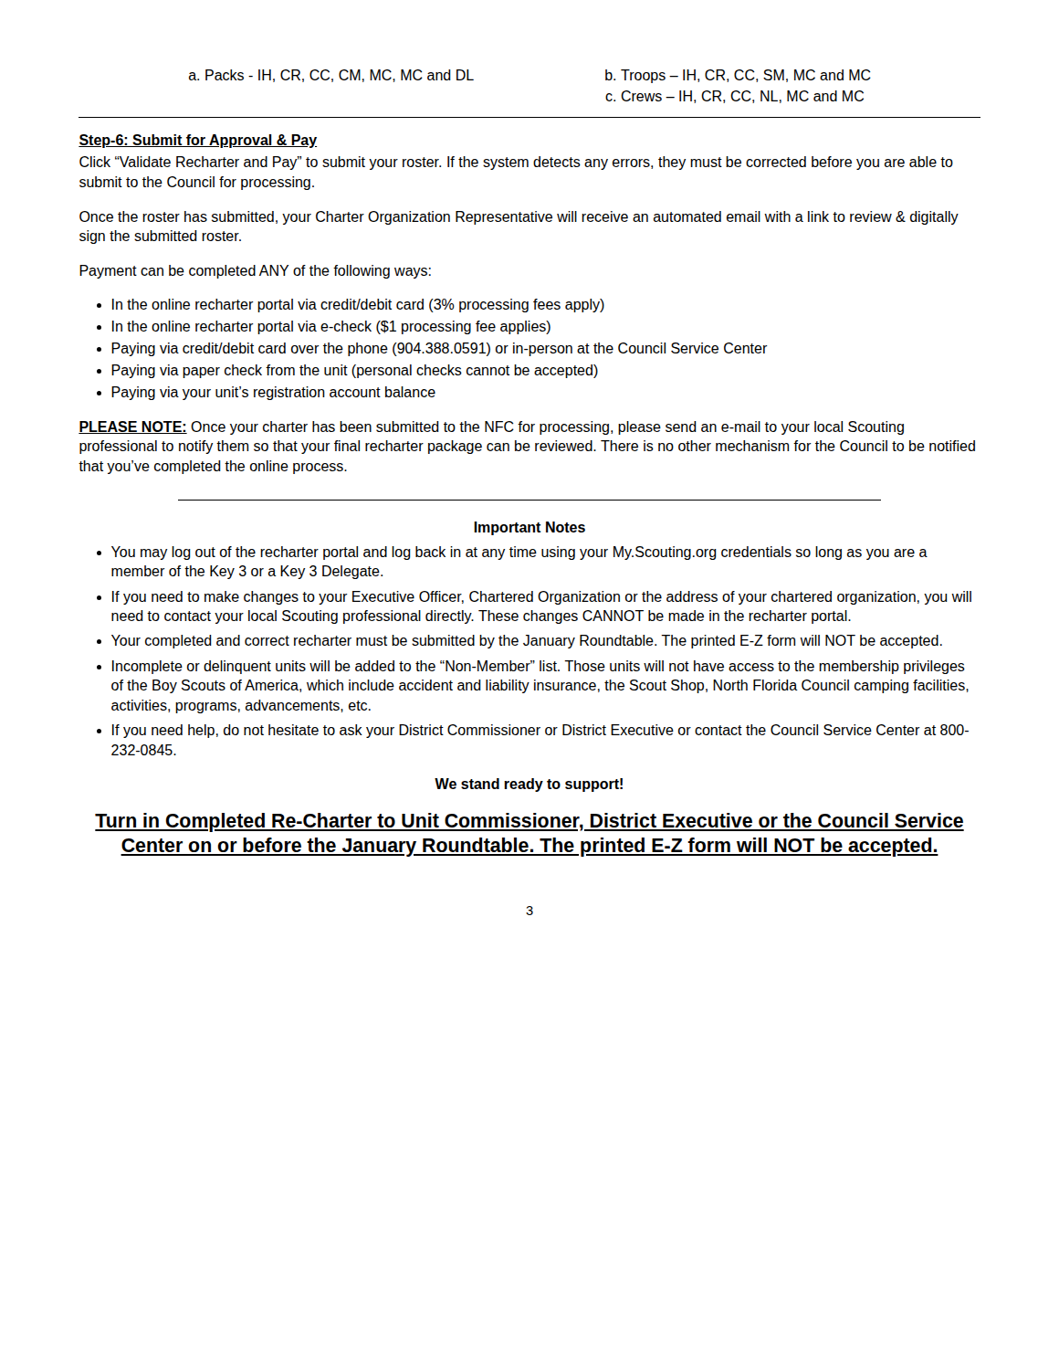Packs - IH, CR, CC, CM, MC, MC and DL
Troops – IH, CR, CC, SM, MC and MC
Crews – IH, CR, CC, NL, MC and MC
Step-6: Submit for Approval & Pay
Click “Validate Recharter and Pay” to submit your roster. If the system detects any errors, they must be corrected before you are able to submit to the Council for processing.
Once the roster has submitted, your Charter Organization Representative will receive an automated email with a link to review & digitally sign the submitted roster.
Payment can be completed ANY of the following ways:
In the online recharter portal via credit/debit card (3% processing fees apply)
In the online recharter portal via e-check ($1 processing fee applies)
Paying via credit/debit card over the phone (904.388.0591) or in-person at the Council Service Center
Paying via paper check from the unit (personal checks cannot be accepted)
Paying via your unit’s registration account balance
PLEASE NOTE: Once your charter has been submitted to the NFC for processing, please send an e-mail to your local Scouting professional to notify them so that your final recharter package can be reviewed. There is no other mechanism for the Council to be notified that you’ve completed the online process.
Important Notes
You may log out of the recharter portal and log back in at any time using your My.Scouting.org credentials so long as you are a member of the Key 3 or a Key 3 Delegate.
If you need to make changes to your Executive Officer, Chartered Organization or the address of your chartered organization, you will need to contact your local Scouting professional directly. These changes CANNOT be made in the recharter portal.
Your completed and correct recharter must be submitted by the January Roundtable. The printed E-Z form will NOT be accepted.
Incomplete or delinquent units will be added to the “Non-Member” list. Those units will not have access to the membership privileges of the Boy Scouts of America, which include accident and liability insurance, the Scout Shop, North Florida Council camping facilities, activities, programs, advancements, etc.
If you need help, do not hesitate to ask your District Commissioner or District Executive or contact the Council Service Center at 800-232-0845.
We stand ready to support!
Turn in Completed Re-Charter to Unit Commissioner, District Executive or the Council Service Center on or before the January Roundtable. The printed E-Z form will NOT be accepted.
3